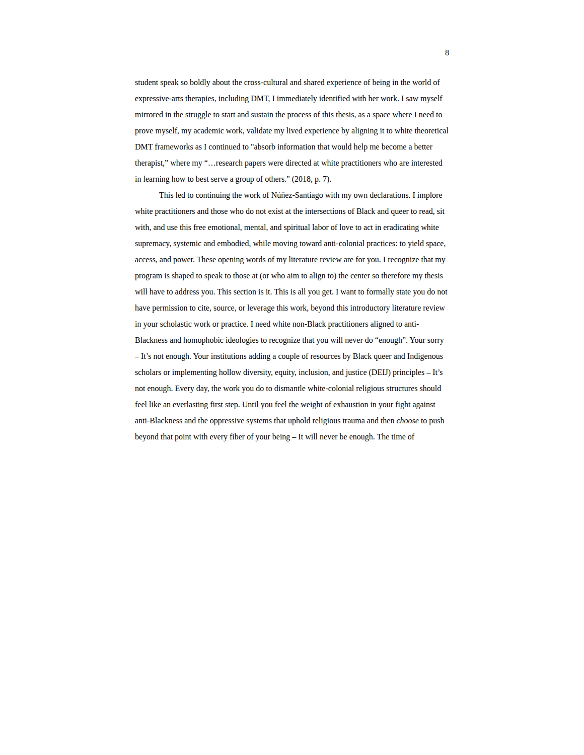8
student speak so boldly about the cross-cultural and shared experience of being in the world of expressive-arts therapies, including DMT, I immediately identified with her work. I saw myself mirrored in the struggle to start and sustain the process of this thesis, as a space where I need to prove myself, my academic work, validate my lived experience by aligning it to white theoretical DMT frameworks as I continued to "absorb information that would help me become a better therapist,” where my “…research papers were directed at white practitioners who are interested in learning how to best serve a group of others." (2018, p. 7).
This led to continuing the work of Núñez-Santiago with my own declarations. I implore white practitioners and those who do not exist at the intersections of Black and queer to read, sit with, and use this free emotional, mental, and spiritual labor of love to act in eradicating white supremacy, systemic and embodied, while moving toward anti-colonial practices: to yield space, access, and power. These opening words of my literature review are for you. I recognize that my program is shaped to speak to those at (or who aim to align to) the center so therefore my thesis will have to address you. This section is it. This is all you get. I want to formally state you do not have permission to cite, source, or leverage this work, beyond this introductory literature review in your scholastic work or practice. I need white non-Black practitioners aligned to anti-Blackness and homophobic ideologies to recognize that you will never do “enough”. Your sorry – It’s not enough. Your institutions adding a couple of resources by Black queer and Indigenous scholars or implementing hollow diversity, equity, inclusion, and justice (DEIJ) principles – It’s not enough. Every day, the work you do to dismantle white-colonial religious structures should feel like an everlasting first step. Until you feel the weight of exhaustion in your fight against anti-Blackness and the oppressive systems that uphold religious trauma and then choose to push beyond that point with every fiber of your being – It will never be enough. The time of